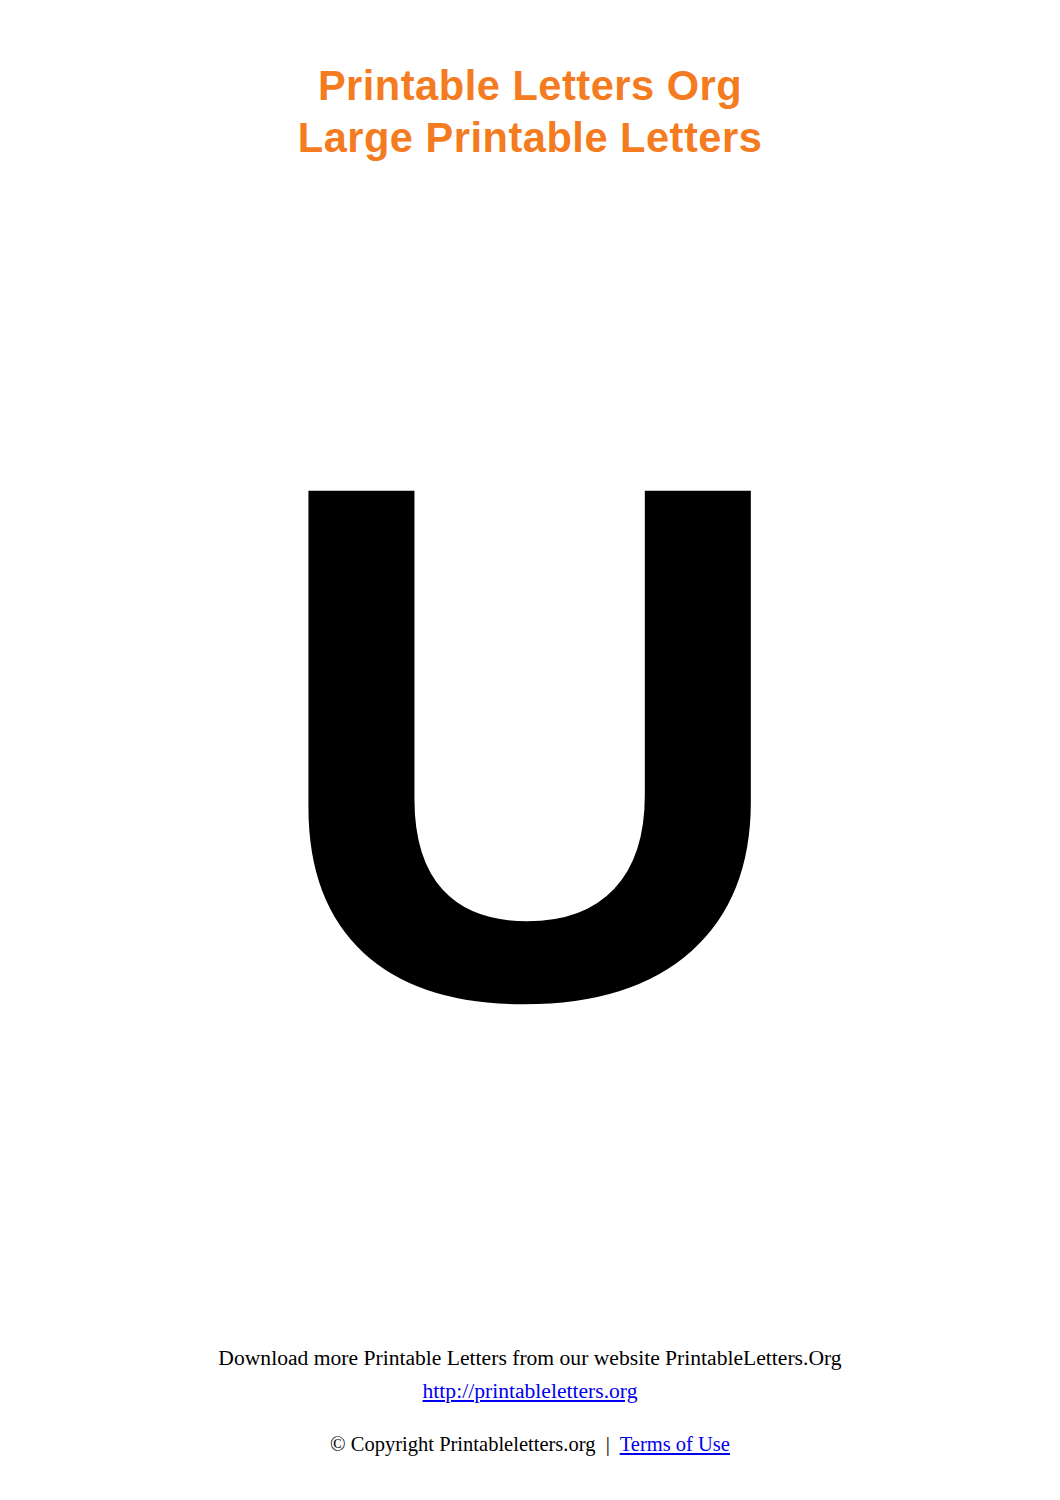Printable Letters Org
Large Printable Letters
U
Download more Printable Letters from our website PrintableLetters.Org
http://printableletters.org
© Copyright Printableletters.org | Terms of Use